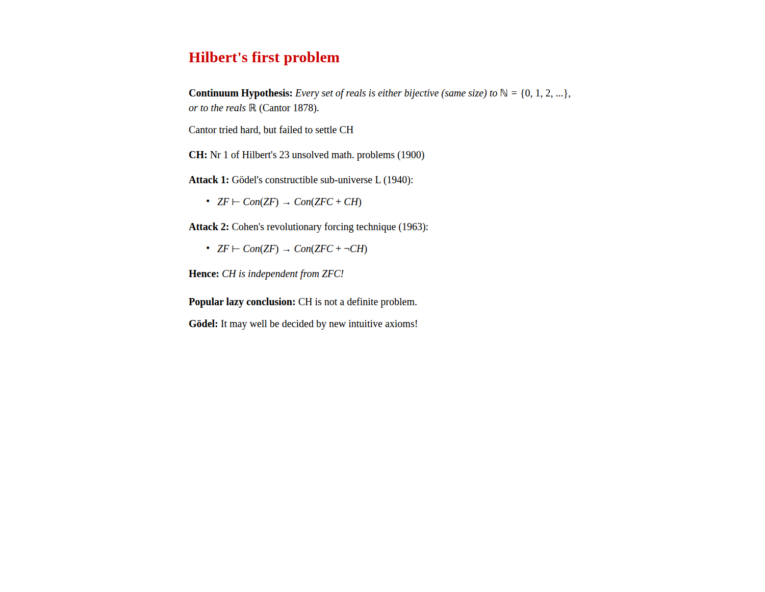Hilbert's first problem
Continuum Hypothesis: Every set of reals is either bijective (same size) to ℕ = {0, 1, 2, ...}, or to the reals ℝ (Cantor 1878).
Cantor tried hard, but failed to settle CH
CH: Nr 1 of Hilbert's 23 unsolved math. problems (1900)
Attack 1: Gödel's constructible sub-universe L (1940):
ZF ⊢ Con(ZF) → Con(ZFC + CH)
Attack 2: Cohen's revolutionary forcing technique (1963):
ZF ⊢ Con(ZF) → Con(ZFC + ¬CH)
Hence: CH is independent from ZFC!
Popular lazy conclusion: CH is not a definite problem.
Gödel: It may well be decided by new intuitive axioms!